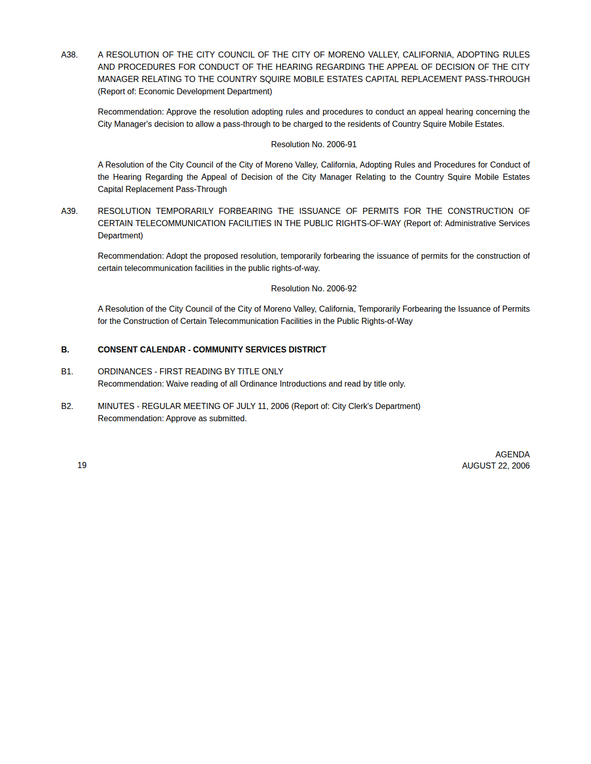A38.
A RESOLUTION OF THE CITY COUNCIL OF THE CITY OF MORENO VALLEY, CALIFORNIA, ADOPTING RULES AND PROCEDURES FOR CONDUCT OF THE HEARING REGARDING THE APPEAL OF DECISION OF THE CITY MANAGER RELATING TO THE COUNTRY SQUIRE MOBILE ESTATES CAPITAL REPLACEMENT PASS-THROUGH (Report of: Economic Development Department)
Recommendation: Approve the resolution adopting rules and procedures to conduct an appeal hearing concerning the City Manager's decision to allow a pass-through to be charged to the residents of Country Squire Mobile Estates.
Resolution No. 2006-91
A Resolution of the City Council of the City of Moreno Valley, California, Adopting Rules and Procedures for Conduct of the Hearing Regarding the Appeal of Decision of the City Manager Relating to the Country Squire Mobile Estates Capital Replacement Pass-Through
A39.
RESOLUTION TEMPORARILY FORBEARING THE ISSUANCE OF PERMITS FOR THE CONSTRUCTION OF CERTAIN TELECOMMUNICATION FACILITIES IN THE PUBLIC RIGHTS-OF-WAY (Report of: Administrative Services Department)
Recommendation: Adopt the proposed resolution, temporarily forbearing the issuance of permits for the construction of certain telecommunication facilities in the public rights-of-way.
Resolution No. 2006-92
A Resolution of the City Council of the City of Moreno Valley, California, Temporarily Forbearing the Issuance of Permits for the Construction of Certain Telecommunication Facilities in the Public Rights-of-Way
B. CONSENT CALENDAR - COMMUNITY SERVICES DISTRICT
B1.
ORDINANCES - FIRST READING BY TITLE ONLY
Recommendation: Waive reading of all Ordinance Introductions and read by title only.
B2.
MINUTES - REGULAR MEETING OF JULY 11, 2006 (Report of: City Clerk's Department)
Recommendation: Approve as submitted.
19
AGENDA
AUGUST 22, 2006